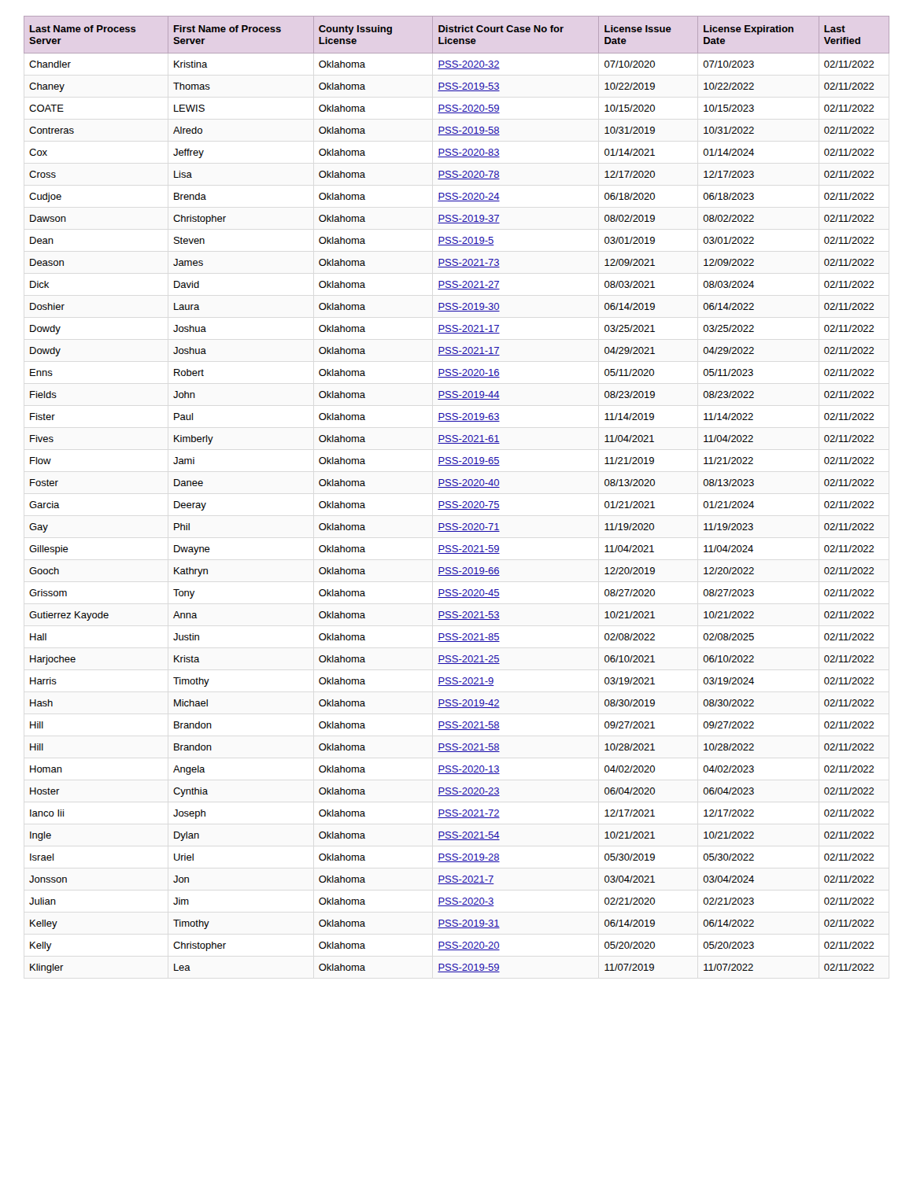| Last Name of Process Server | First Name of Process Server | County Issuing License | District Court Case No for License | License Issue Date | License Expiration Date | Last Verified |
| --- | --- | --- | --- | --- | --- | --- |
| Chandler | Kristina | Oklahoma | PSS-2020-32 | 07/10/2020 | 07/10/2023 | 02/11/2022 |
| Chaney | Thomas | Oklahoma | PSS-2019-53 | 10/22/2019 | 10/22/2022 | 02/11/2022 |
| COATE | LEWIS | Oklahoma | PSS-2020-59 | 10/15/2020 | 10/15/2023 | 02/11/2022 |
| Contreras | Alredo | Oklahoma | PSS-2019-58 | 10/31/2019 | 10/31/2022 | 02/11/2022 |
| Cox | Jeffrey | Oklahoma | PSS-2020-83 | 01/14/2021 | 01/14/2024 | 02/11/2022 |
| Cross | Lisa | Oklahoma | PSS-2020-78 | 12/17/2020 | 12/17/2023 | 02/11/2022 |
| Cudjoe | Brenda | Oklahoma | PSS-2020-24 | 06/18/2020 | 06/18/2023 | 02/11/2022 |
| Dawson | Christopher | Oklahoma | PSS-2019-37 | 08/02/2019 | 08/02/2022 | 02/11/2022 |
| Dean | Steven | Oklahoma | PSS-2019-5 | 03/01/2019 | 03/01/2022 | 02/11/2022 |
| Deason | James | Oklahoma | PSS-2021-73 | 12/09/2021 | 12/09/2022 | 02/11/2022 |
| Dick | David | Oklahoma | PSS-2021-27 | 08/03/2021 | 08/03/2024 | 02/11/2022 |
| Doshier | Laura | Oklahoma | PSS-2019-30 | 06/14/2019 | 06/14/2022 | 02/11/2022 |
| Dowdy | Joshua | Oklahoma | PSS-2021-17 | 03/25/2021 | 03/25/2022 | 02/11/2022 |
| Dowdy | Joshua | Oklahoma | PSS-2021-17 | 04/29/2021 | 04/29/2022 | 02/11/2022 |
| Enns | Robert | Oklahoma | PSS-2020-16 | 05/11/2020 | 05/11/2023 | 02/11/2022 |
| Fields | John | Oklahoma | PSS-2019-44 | 08/23/2019 | 08/23/2022 | 02/11/2022 |
| Fister | Paul | Oklahoma | PSS-2019-63 | 11/14/2019 | 11/14/2022 | 02/11/2022 |
| Fives | Kimberly | Oklahoma | PSS-2021-61 | 11/04/2021 | 11/04/2022 | 02/11/2022 |
| Flow | Jami | Oklahoma | PSS-2019-65 | 11/21/2019 | 11/21/2022 | 02/11/2022 |
| Foster | Danee | Oklahoma | PSS-2020-40 | 08/13/2020 | 08/13/2023 | 02/11/2022 |
| Garcia | Deeray | Oklahoma | PSS-2020-75 | 01/21/2021 | 01/21/2024 | 02/11/2022 |
| Gay | Phil | Oklahoma | PSS-2020-71 | 11/19/2020 | 11/19/2023 | 02/11/2022 |
| Gillespie | Dwayne | Oklahoma | PSS-2021-59 | 11/04/2021 | 11/04/2024 | 02/11/2022 |
| Gooch | Kathryn | Oklahoma | PSS-2019-66 | 12/20/2019 | 12/20/2022 | 02/11/2022 |
| Grissom | Tony | Oklahoma | PSS-2020-45 | 08/27/2020 | 08/27/2023 | 02/11/2022 |
| Gutierrez Kayode | Anna | Oklahoma | PSS-2021-53 | 10/21/2021 | 10/21/2022 | 02/11/2022 |
| Hall | Justin | Oklahoma | PSS-2021-85 | 02/08/2022 | 02/08/2025 | 02/11/2022 |
| Harjochee | Krista | Oklahoma | PSS-2021-25 | 06/10/2021 | 06/10/2022 | 02/11/2022 |
| Harris | Timothy | Oklahoma | PSS-2021-9 | 03/19/2021 | 03/19/2024 | 02/11/2022 |
| Hash | Michael | Oklahoma | PSS-2019-42 | 08/30/2019 | 08/30/2022 | 02/11/2022 |
| Hill | Brandon | Oklahoma | PSS-2021-58 | 09/27/2021 | 09/27/2022 | 02/11/2022 |
| Hill | Brandon | Oklahoma | PSS-2021-58 | 10/28/2021 | 10/28/2022 | 02/11/2022 |
| Homan | Angela | Oklahoma | PSS-2020-13 | 04/02/2020 | 04/02/2023 | 02/11/2022 |
| Hoster | Cynthia | Oklahoma | PSS-2020-23 | 06/04/2020 | 06/04/2023 | 02/11/2022 |
| Ianco Iii | Joseph | Oklahoma | PSS-2021-72 | 12/17/2021 | 12/17/2022 | 02/11/2022 |
| Ingle | Dylan | Oklahoma | PSS-2021-54 | 10/21/2021 | 10/21/2022 | 02/11/2022 |
| Israel | Uriel | Oklahoma | PSS-2019-28 | 05/30/2019 | 05/30/2022 | 02/11/2022 |
| Jonsson | Jon | Oklahoma | PSS-2021-7 | 03/04/2021 | 03/04/2024 | 02/11/2022 |
| Julian | Jim | Oklahoma | PSS-2020-3 | 02/21/2020 | 02/21/2023 | 02/11/2022 |
| Kelley | Timothy | Oklahoma | PSS-2019-31 | 06/14/2019 | 06/14/2022 | 02/11/2022 |
| Kelly | Christopher | Oklahoma | PSS-2020-20 | 05/20/2020 | 05/20/2023 | 02/11/2022 |
| Klingler | Lea | Oklahoma | PSS-2019-59 | 11/07/2019 | 11/07/2022 | 02/11/2022 |